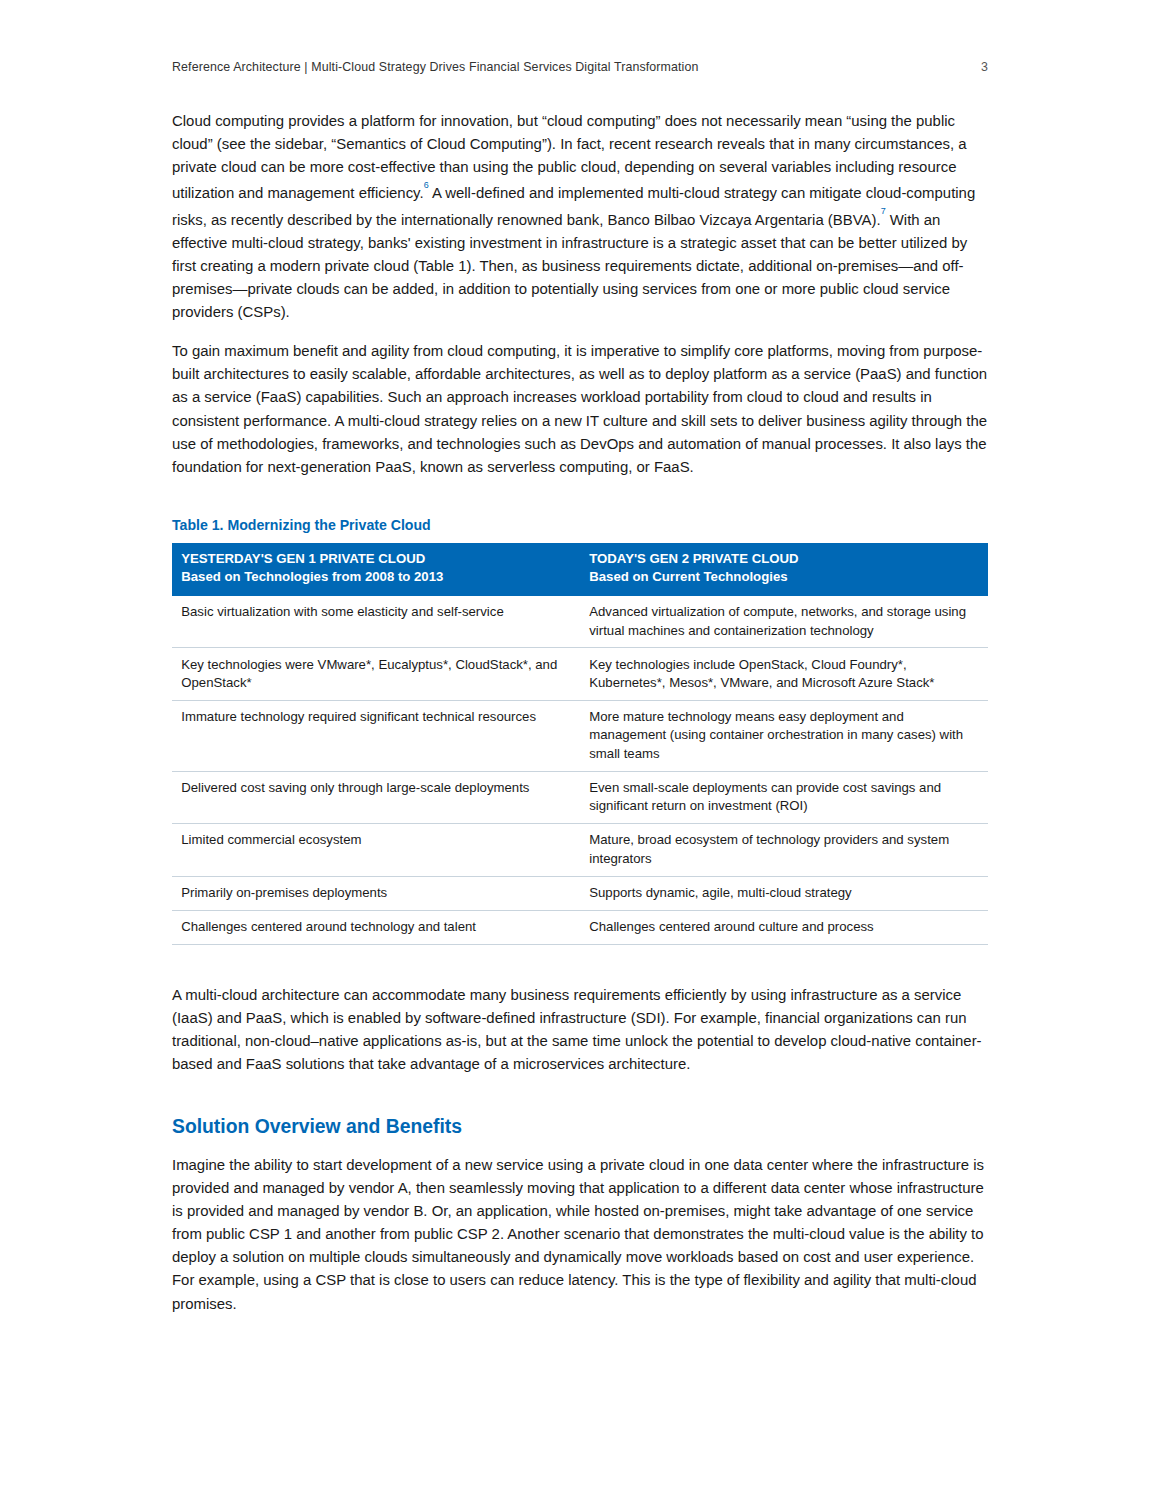Reference Architecture | Multi-Cloud Strategy Drives Financial Services Digital Transformation 3
Cloud computing provides a platform for innovation, but “cloud computing” does not necessarily mean “using the public cloud” (see the sidebar, “Semantics of Cloud Computing”). In fact, recent research reveals that in many circumstances, a private cloud can be more cost-effective than using the public cloud, depending on several variables including resource utilization and management efficiency.6 A well-defined and implemented multi-cloud strategy can mitigate cloud-computing risks, as recently described by the internationally renowned bank, Banco Bilbao Vizcaya Argentaria (BBVA).7 With an effective multi-cloud strategy, banks' existing investment in infrastructure is a strategic asset that can be better utilized by first creating a modern private cloud (Table 1). Then, as business requirements dictate, additional on-premises—and off-premises—private clouds can be added, in addition to potentially using services from one or more public cloud service providers (CSPs).
To gain maximum benefit and agility from cloud computing, it is imperative to simplify core platforms, moving from purpose-built architectures to easily scalable, affordable architectures, as well as to deploy platform as a service (PaaS) and function as a service (FaaS) capabilities. Such an approach increases workload portability from cloud to cloud and results in consistent performance. A multi-cloud strategy relies on a new IT culture and skill sets to deliver business agility through the use of methodologies, frameworks, and technologies such as DevOps and automation of manual processes. It also lays the foundation for next-generation PaaS, known as serverless computing, or FaaS.
Table 1. Modernizing the Private Cloud
| YESTERDAY'S GEN 1 PRIVATE CLOUD Based on Technologies from 2008 to 2013 | TODAY'S GEN 2 PRIVATE CLOUD Based on Current Technologies |
| --- | --- |
| Basic virtualization with some elasticity and self-service | Advanced virtualization of compute, networks, and storage using virtual machines and containerization technology |
| Key technologies were VMware*, Eucalyptus*, CloudStack*, and OpenStack* | Key technologies include OpenStack, Cloud Foundry*, Kubernetes*, Mesos*, VMware, and Microsoft Azure Stack* |
| Immature technology required significant technical resources | More mature technology means easy deployment and management (using container orchestration in many cases) with small teams |
| Delivered cost saving only through large-scale deployments | Even small-scale deployments can provide cost savings and significant return on investment (ROI) |
| Limited commercial ecosystem | Mature, broad ecosystem of technology providers and system integrators |
| Primarily on-premises deployments | Supports dynamic, agile, multi-cloud strategy |
| Challenges centered around technology and talent | Challenges centered around culture and process |
A multi-cloud architecture can accommodate many business requirements efficiently by using infrastructure as a service (IaaS) and PaaS, which is enabled by software-defined infrastructure (SDI). For example, financial organizations can run traditional, non-cloud–native applications as-is, but at the same time unlock the potential to develop cloud-native container-based and FaaS solutions that take advantage of a microservices architecture.
Solution Overview and Benefits
Imagine the ability to start development of a new service using a private cloud in one data center where the infrastructure is provided and managed by vendor A, then seamlessly moving that application to a different data center whose infrastructure is provided and managed by vendor B. Or, an application, while hosted on-premises, might take advantage of one service from public CSP 1 and another from public CSP 2. Another scenario that demonstrates the multi-cloud value is the ability to deploy a solution on multiple clouds simultaneously and dynamically move workloads based on cost and user experience. For example, using a CSP that is close to users can reduce latency. This is the type of flexibility and agility that multi-cloud promises.